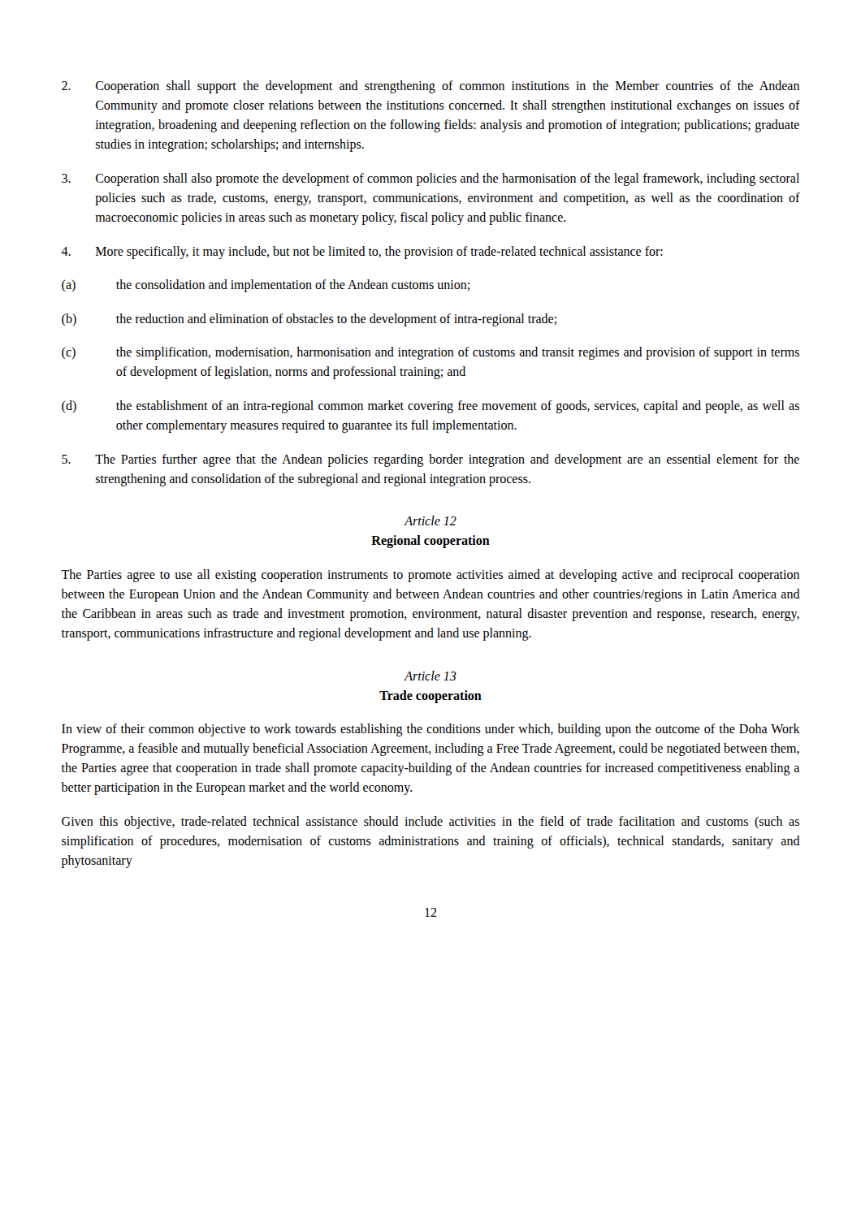2.
Cooperation shall support the development and strengthening of common institutions in the Member countries of the Andean Community and promote closer relations between the institutions concerned. It shall strengthen institutional exchanges on issues of integration, broadening and deepening reflection on the following fields: analysis and promotion of integration; publications; graduate studies in integration; scholarships; and internships.
3.
Cooperation shall also promote the development of common policies and the harmonisation of the legal framework, including sectoral policies such as trade, customs, energy, transport, communications, environment and competition, as well as the coordination of macroeconomic policies in areas such as monetary policy, fiscal policy and public finance.
4.
More specifically, it may include, but not be limited to, the provision of trade-related technical assistance for:
(a)
the consolidation and implementation of the Andean customs union;
(b)
the reduction and elimination of obstacles to the development of intra-regional trade;
(c)
the simplification, modernisation, harmonisation and integration of customs and transit regimes and provision of support in terms of development of legislation, norms and professional training; and
(d)
the establishment of an intra-regional common market covering free movement of goods, services, capital and people, as well as other complementary measures required to guarantee its full implementation.
5.
The Parties further agree that the Andean policies regarding border integration and development are an essential element for the strengthening and consolidation of the subregional and regional integration process.
Article 12
Regional cooperation
The Parties agree to use all existing cooperation instruments to promote activities aimed at developing active and reciprocal cooperation between the European Union and the Andean Community and between Andean countries and other countries/regions in Latin America and the Caribbean in areas such as trade and investment promotion, environment, natural disaster prevention and response, research, energy, transport, communications infrastructure and regional development and land use planning.
Article 13
Trade cooperation
In view of their common objective to work towards establishing the conditions under which, building upon the outcome of the Doha Work Programme, a feasible and mutually beneficial Association Agreement, including a Free Trade Agreement, could be negotiated between them, the Parties agree that cooperation in trade shall promote capacity-building of the Andean countries for increased competitiveness enabling a better participation in the European market and the world economy.
Given this objective, trade-related technical assistance should include activities in the field of trade facilitation and customs (such as simplification of procedures, modernisation of customs administrations and training of officials), technical standards, sanitary and phytosanitary
12